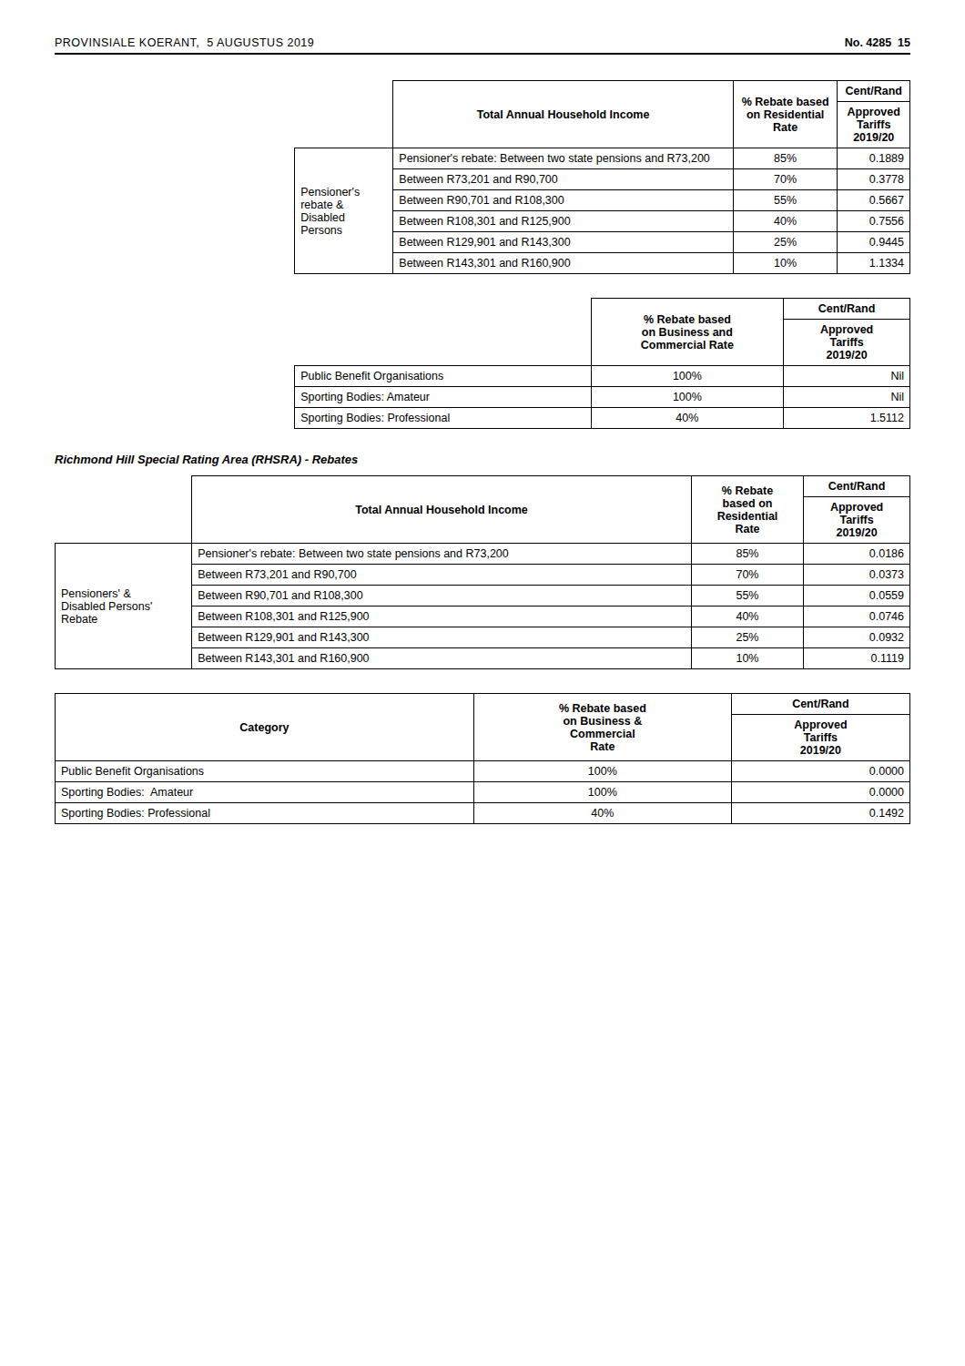PROVINSIALE KOERANT, 5 AUGUSTUS 2019 No. 4285 15
| | Total Annual Household Income | % Rebate based on Residential Rate | Cent/Rand |
| --- | --- | --- | --- |
| Approved Tariffs 2019/20 |
| Pensioner's rebate & Disabled Persons | Pensioner's rebate: Between two state pensions and R73,200 | 85% | 0.1889 |
| Between R73,201 and R90,700 | 70% | 0.3778 |
| Between R90,701 and R108,300 | 55% | 0.5667 |
| Between R108,301 and R125,900 | 40% | 0.7556 |
| Between R129,901 and R143,300 | 25% | 0.9445 |
| Between R143,301 and R160,900 | 10% | 1.1334 |
| | % Rebate based on Business and Commercial Rate | Cent/Rand |
| --- | --- | --- |
| Approved Tariffs 2019/20 |
| Public Benefit Organisations | 100% | Nil |
| Sporting Bodies: Amateur | 100% | Nil |
| Sporting Bodies: Professional | 40% | 1.5112 |
Richmond Hill Special Rating Area (RHSRA) - Rebates
| | Total Annual Household Income | % Rebate based on Residential Rate | Cent/Rand |
| --- | --- | --- | --- |
| Approved Tariffs 2019/20 |
| Pensioners' & Disabled Persons' Rebate | Pensioner's rebate: Between two state pensions and R73,200 | 85% | 0.0186 |
| Between R73,201 and R90,700 | 70% | 0.0373 |
| Between R90,701 and R108,300 | 55% | 0.0559 |
| Between R108,301 and R125,900 | 40% | 0.0746 |
| Between R129,901 and R143,300 | 25% | 0.0932 |
| Between R143,301 and R160,900 | 10% | 0.1119 |
| Category | % Rebate based on Business & Commercial Rate | Cent/Rand |
| --- | --- | --- |
| Approved Tariffs 2019/20 |
| Public Benefit Organisations | 100% | 0.0000 |
| Sporting Bodies: Amateur | 100% | 0.0000 |
| Sporting Bodies: Professional | 40% | 0.1492 |